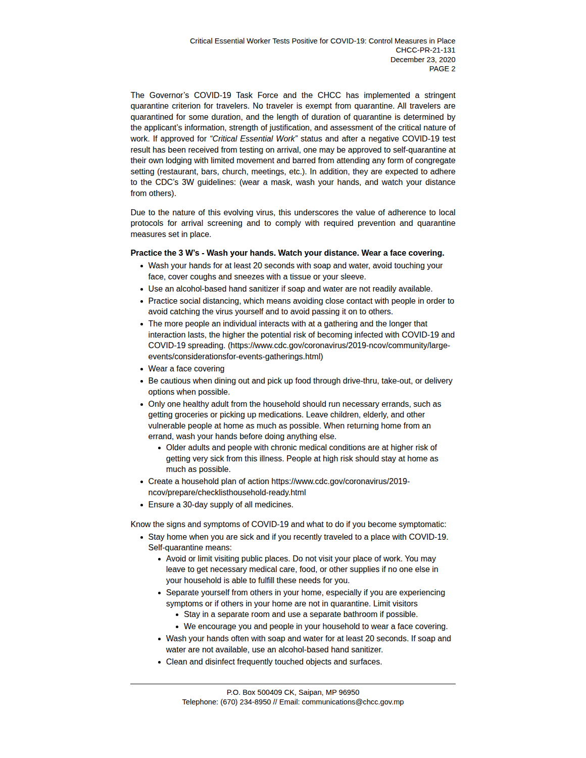Critical Essential Worker Tests Positive for COVID-19: Control Measures in Place CHCC-PR-21-131 December 23, 2020 PAGE 2
The Governor’s COVID-19 Task Force and the CHCC has implemented a stringent quarantine criterion for travelers. No traveler is exempt from quarantine. All travelers are quarantined for some duration, and the length of duration of quarantine is determined by the applicant’s information, strength of justification, and assessment of the critical nature of work. If approved for “Critical Essential Work” status and after a negative COVID-19 test result has been received from testing on arrival, one may be approved to self-quarantine at their own lodging with limited movement and barred from attending any form of congregate setting (restaurant, bars, church, meetings, etc.). In addition, they are expected to adhere to the CDC’s 3W guidelines: (wear a mask, wash your hands, and watch your distance from others).
Due to the nature of this evolving virus, this underscores the value of adherence to local protocols for arrival screening and to comply with required prevention and quarantine measures set in place.
Practice the 3 W’s - Wash your hands. Watch your distance. Wear a face covering.
Wash your hands for at least 20 seconds with soap and water, avoid touching your face, cover coughs and sneezes with a tissue or your sleeve.
Use an alcohol-based hand sanitizer if soap and water are not readily available.
Practice social distancing, which means avoiding close contact with people in order to avoid catching the virus yourself and to avoid passing it on to others.
The more people an individual interacts with at a gathering and the longer that interaction lasts, the higher the potential risk of becoming infected with COVID-19 and COVID-19 spreading. (https://www.cdc.gov/coronavirus/2019-ncov/community/large-events/considerationsfor-events-gatherings.html)
Wear a face covering
Be cautious when dining out and pick up food through drive-thru, take-out, or delivery options when possible.
Only one healthy adult from the household should run necessary errands, such as getting groceries or picking up medications. Leave children, elderly, and other vulnerable people at home as much as possible. When returning home from an errand, wash your hands before doing anything else.
Older adults and people with chronic medical conditions are at higher risk of getting very sick from this illness. People at high risk should stay at home as much as possible.
Create a household plan of action https://www.cdc.gov/coronavirus/2019-ncov/prepare/checklisthousehold-ready.html
Ensure a 30-day supply of all medicines.
Know the signs and symptoms of COVID-19 and what to do if you become symptomatic:
Stay home when you are sick and if you recently traveled to a place with COVID-19. Self-quarantine means:
Avoid or limit visiting public places. Do not visit your place of work. You may leave to get necessary medical care, food, or other supplies if no one else in your household is able to fulfill these needs for you.
Separate yourself from others in your home, especially if you are experiencing symptoms or if others in your home are not in quarantine. Limit visitors
Stay in a separate room and use a separate bathroom if possible.
We encourage you and people in your household to wear a face covering.
Wash your hands often with soap and water for at least 20 seconds. If soap and water are not available, use an alcohol-based hand sanitizer.
Clean and disinfect frequently touched objects and surfaces.
P.O. Box 500409 CK, Saipan, MP 96950
Telephone: (670) 234-8950 // Email: communications@chcc.gov.mp